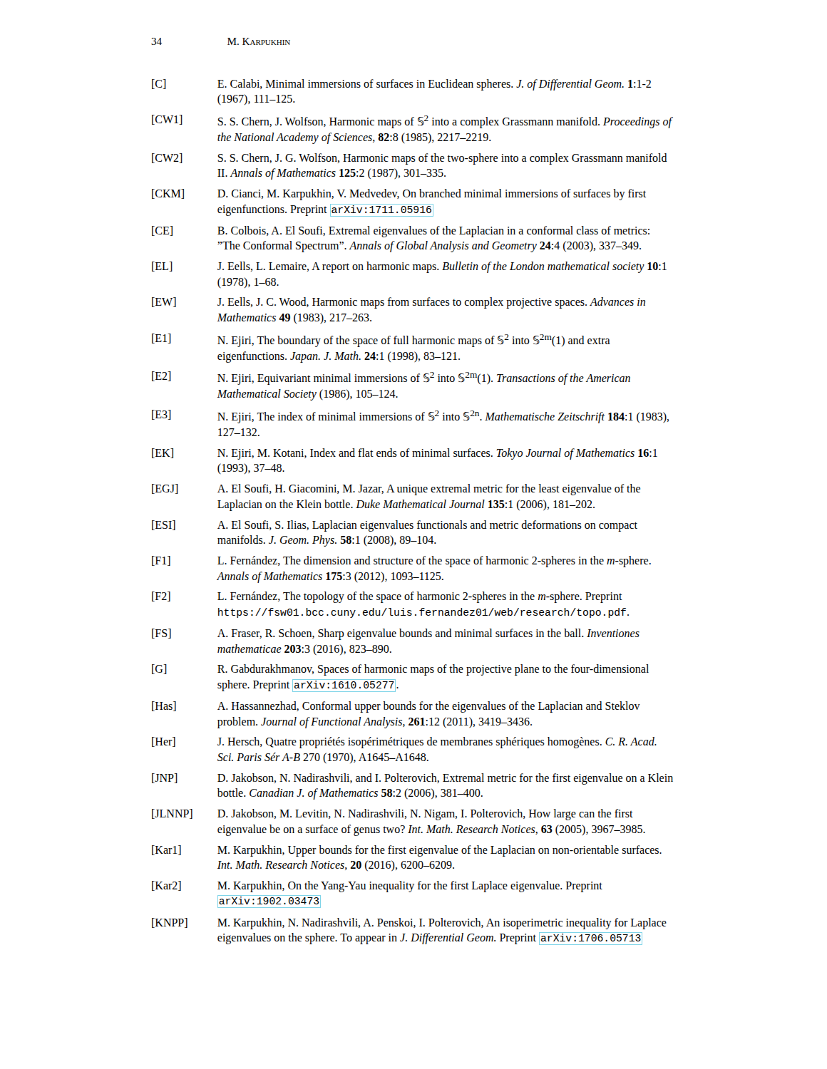34 M. Karpukhin
[C]
E. Calabi, Minimal immersions of surfaces in Euclidean spheres. J. of Differential Geom. 1:1-2 (1967), 111–125.
[CW1]
S. S. Chern, J. Wolfson, Harmonic maps of 𝕊2 into a complex Grassmann manifold. Proceedings of the National Academy of Sciences, 82:8 (1985), 2217–2219.
[CW2]
S. S. Chern, J. G. Wolfson, Harmonic maps of the two-sphere into a complex Grassmann manifold II. Annals of Mathematics 125:2 (1987), 301–335.
[CKM]
D. Cianci, M. Karpukhin, V. Medvedev, On branched minimal immersions of surfaces by first eigenfunctions. Preprint arXiv:1711.05916
[CE]
B. Colbois, A. El Soufi, Extremal eigenvalues of the Laplacian in a conformal class of metrics: ”The Conformal Spectrum”. Annals of Global Analysis and Geometry 24:4 (2003), 337–349.
[EL]
J. Eells, L. Lemaire, A report on harmonic maps. Bulletin of the London mathematical society 10:1 (1978), 1–68.
[EW]
J. Eells, J. C. Wood, Harmonic maps from surfaces to complex projective spaces. Advances in Mathematics 49 (1983), 217–263.
[E1]
N. Ejiri, The boundary of the space of full harmonic maps of 𝕊2 into 𝕊2m(1) and extra eigenfunctions. Japan. J. Math. 24:1 (1998), 83–121.
[E2]
N. Ejiri, Equivariant minimal immersions of 𝕊2 into 𝕊2m(1). Transactions of the American Mathematical Society (1986), 105–124.
[E3]
N. Ejiri, The index of minimal immersions of 𝕊2 into 𝕊2n. Mathematische Zeitschrift 184:1 (1983), 127–132.
[EK]
N. Ejiri, M. Kotani, Index and flat ends of minimal surfaces. Tokyo Journal of Mathematics 16:1 (1993), 37–48.
[EGJ]
A. El Soufi, H. Giacomini, M. Jazar, A unique extremal metric for the least eigenvalue of the Laplacian on the Klein bottle. Duke Mathematical Journal 135:1 (2006), 181–202.
[ESI]
A. El Soufi, S. Ilias, Laplacian eigenvalues functionals and metric deformations on compact manifolds. J. Geom. Phys. 58:1 (2008), 89–104.
[F1]
L. Fernández, The dimension and structure of the space of harmonic 2-spheres in the m-sphere. Annals of Mathematics 175:3 (2012), 1093–1125.
[F2]
L. Fernández, The topology of the space of harmonic 2-spheres in the m-sphere. Preprint https://fsw01.bcc.cuny.edu/luis.fernandez01/web/research/topo.pdf.
[FS]
A. Fraser, R. Schoen, Sharp eigenvalue bounds and minimal surfaces in the ball. Inventiones mathematicae 203:3 (2016), 823–890.
[G]
R. Gabdurakhmanov, Spaces of harmonic maps of the projective plane to the four-dimensional sphere. Preprint arXiv:1610.05277.
[Has]
A. Hassannezhad, Conformal upper bounds for the eigenvalues of the Laplacian and Steklov problem. Journal of Functional Analysis, 261:12 (2011), 3419–3436.
[Her]
J. Hersch, Quatre propriétés isopérimétriques de membranes sphériques homogènes. C. R. Acad. Sci. Paris Sér A-B 270 (1970), A1645–A1648.
[JNP]
D. Jakobson, N. Nadirashvili, and I. Polterovich, Extremal metric for the first eigenvalue on a Klein bottle. Canadian J. of Mathematics 58:2 (2006), 381–400.
[JLNNP]
D. Jakobson, M. Levitin, N. Nadirashvili, N. Nigam, I. Polterovich, How large can the first eigenvalue be on a surface of genus two? Int. Math. Research Notices, 63 (2005), 3967–3985.
[Kar1]
M. Karpukhin, Upper bounds for the first eigenvalue of the Laplacian on non-orientable surfaces. Int. Math. Research Notices, 20 (2016), 6200–6209.
[Kar2]
M. Karpukhin, On the Yang-Yau inequality for the first Laplace eigenvalue. Preprint arXiv:1902.03473
[KNPP]
M. Karpukhin, N. Nadirashvili, A. Penskoi, I. Polterovich, An isoperimetric inequality for Laplace eigenvalues on the sphere. To appear in J. Differential Geom. Preprint arXiv:1706.05713